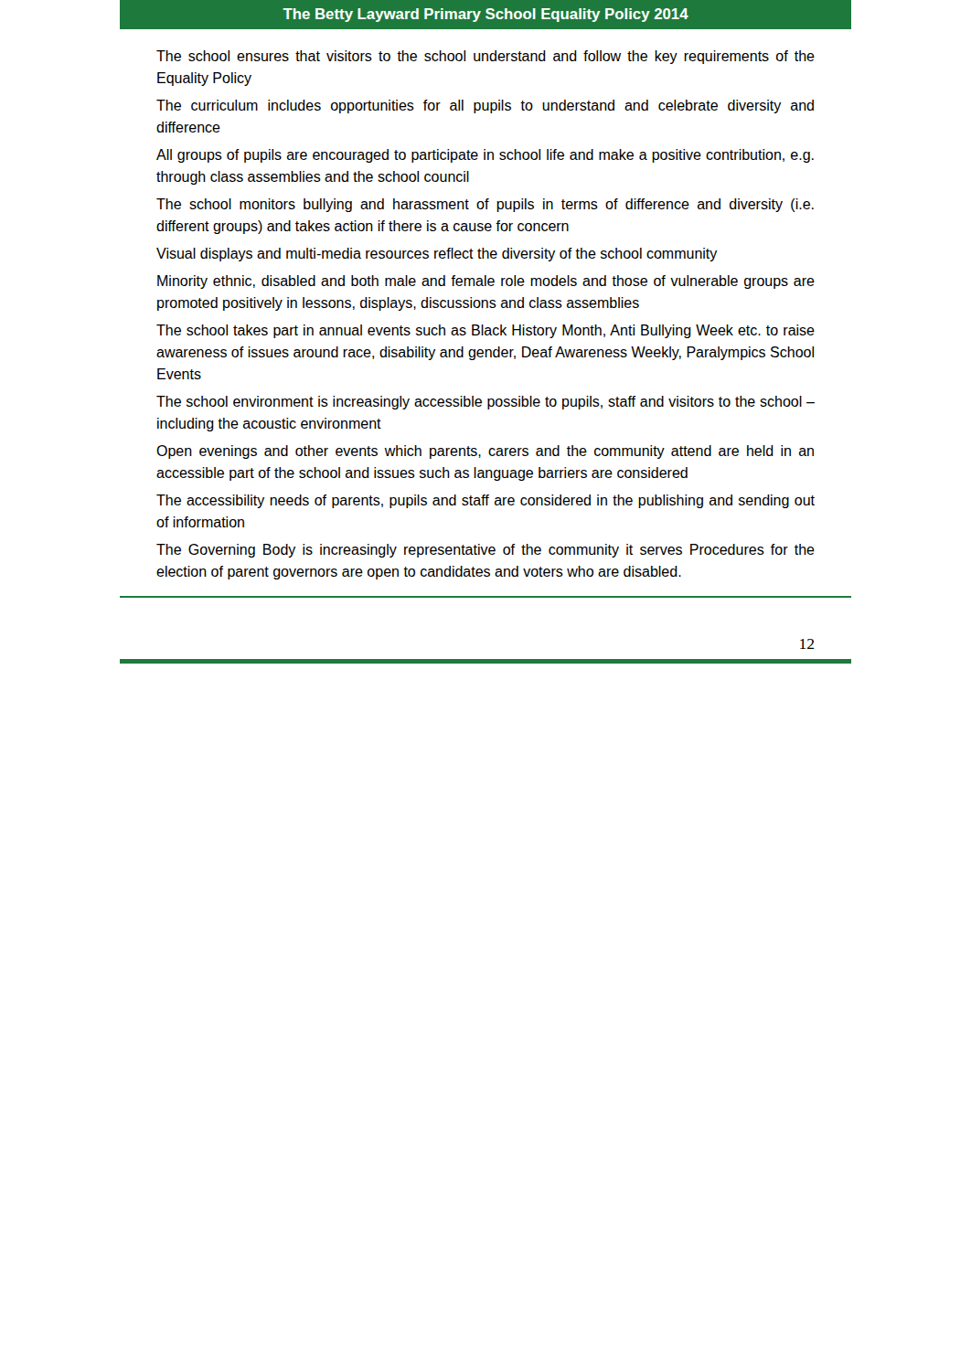The Betty Layward Primary School Equality Policy 2014
The school ensures that visitors to the school understand and follow the key requirements of the Equality Policy
The curriculum includes opportunities for all pupils to understand and celebrate diversity and difference
All groups of pupils are encouraged to participate in school life and make a positive contribution, e.g. through class assemblies and the school council
The school monitors bullying and harassment of pupils in terms of difference and diversity (i.e. different groups) and takes action if there is a cause for concern
Visual displays and multi-media resources reflect the diversity of the school community
Minority ethnic, disabled and both male and female role models and those of vulnerable groups are promoted positively in lessons, displays, discussions and class assemblies
The school takes part in annual events such as Black History Month, Anti Bullying Week etc. to raise awareness of issues around race, disability and gender, Deaf Awareness Weekly, Paralympics School Events
The school environment is increasingly accessible possible to pupils, staff and visitors to the school – including the acoustic environment
Open evenings and other events which parents, carers and the community attend are held in an accessible part of the school and issues such as language barriers are considered
The accessibility needs of parents, pupils and staff are considered in the publishing and sending out of information
The Governing Body is increasingly representative of the community it serves Procedures for the election of parent governors are open to candidates and voters who are disabled.
12